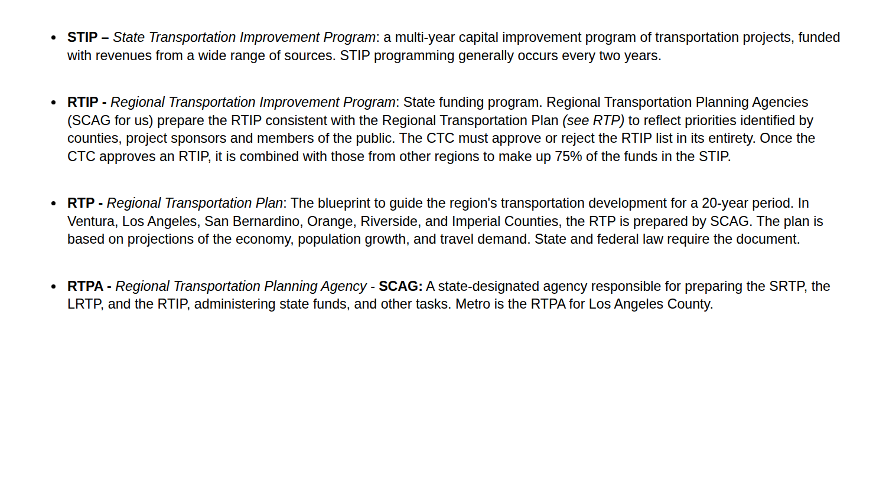STIP – State Transportation Improvement Program: a multi-year capital improvement program of transportation projects, funded with revenues from a wide range of sources. STIP programming generally occurs every two years.
RTIP - Regional Transportation Improvement Program: State funding program. Regional Transportation Planning Agencies (SCAG for us) prepare the RTIP consistent with the Regional Transportation Plan (see RTP) to reflect priorities identified by counties, project sponsors and members of the public. The CTC must approve or reject the RTIP list in its entirety. Once the CTC approves an RTIP, it is combined with those from other regions to make up 75% of the funds in the STIP.
RTP - Regional Transportation Plan: The blueprint to guide the region's transportation development for a 20-year period. In Ventura, Los Angeles, San Bernardino, Orange, Riverside, and Imperial Counties, the RTP is prepared by SCAG. The plan is based on projections of the economy, population growth, and travel demand. State and federal law require the document.
RTPA - Regional Transportation Planning Agency - SCAG: A state-designated agency responsible for preparing the SRTP, the LRTP, and the RTIP, administering state funds, and other tasks. Metro is the RTPA for Los Angeles County.